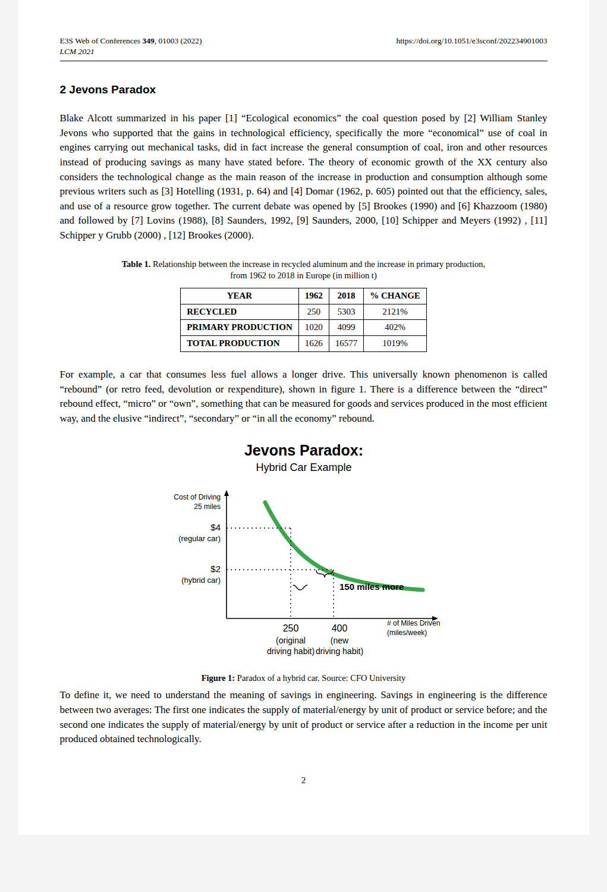E3S Web of Conferences 349, 01003 (2022)
LCM 2021
https://doi.org/10.1051/e3sconf/202234901003
2 Jevons Paradox
Blake Alcott summarized in his paper [1] “Ecological economics” the coal question posed by [2] William Stanley Jevons who supported that the gains in technological efficiency, specifically the more “economical” use of coal in engines carrying out mechanical tasks, did in fact increase the general consumption of coal, iron and other resources instead of producing savings as many have stated before. The theory of economic growth of the XX century also considers the technological change as the main reason of the increase in production and consumption although some previous writers such as [3] Hotelling (1931, p. 64) and [4] Domar (1962, p. 605) pointed out that the efficiency, sales, and use of a resource grow together. The current debate was opened by [5] Brookes (1990) and [6] Khazzoom (1980) and followed by [7] Lovins (1988), [8] Saunders, 1992, [9] Saunders, 2000, [10] Schipper and Meyers (1992) , [11] Schipper y Grubb (2000) , [12] Brookes (2000).
Table 1. Relationship between the increase in recycled aluminum and the increase in primary production, from 1962 to 2018 in Europe (in million t)
| YEAR | 1962 | 2018 | % CHANGE |
| --- | --- | --- | --- |
| RECYCLED | 250 | 5303 | 2121% |
| PRIMARY PRODUCTION | 1020 | 4099 | 402% |
| TOTAL PRODUCTION | 1626 | 16577 | 1019% |
For example, a car that consumes less fuel allows a longer drive. This universally known phenomenon is called “rebound” (or retro feed, devolution or rexpenditure), shown in figure 1. There is a difference between the “direct” rebound effect, “micro” or “own”, something that can be measured for goods and services produced in the most efficient way, and the elusive “indirect”, “secondary” or “in all the economy” rebound.
Jevons Paradox: Hybrid Car Example Cost of Driving 25 miles $4 (regular car) $2 (hybrid car) 150 miles more 250 (original driving habit) 400 (new driving habit) # of Miles Driven (miles/week)
Figure 1: Paradox of a hybrid car. Source: CFO University
To define it, we need to understand the meaning of savings in engineering. Savings in engineering is the difference between two averages: The first one indicates the supply of material/energy by unit of product or service before; and the second one indicates the supply of material/energy by unit of product or service after a reduction in the income per unit produced obtained technologically.
2